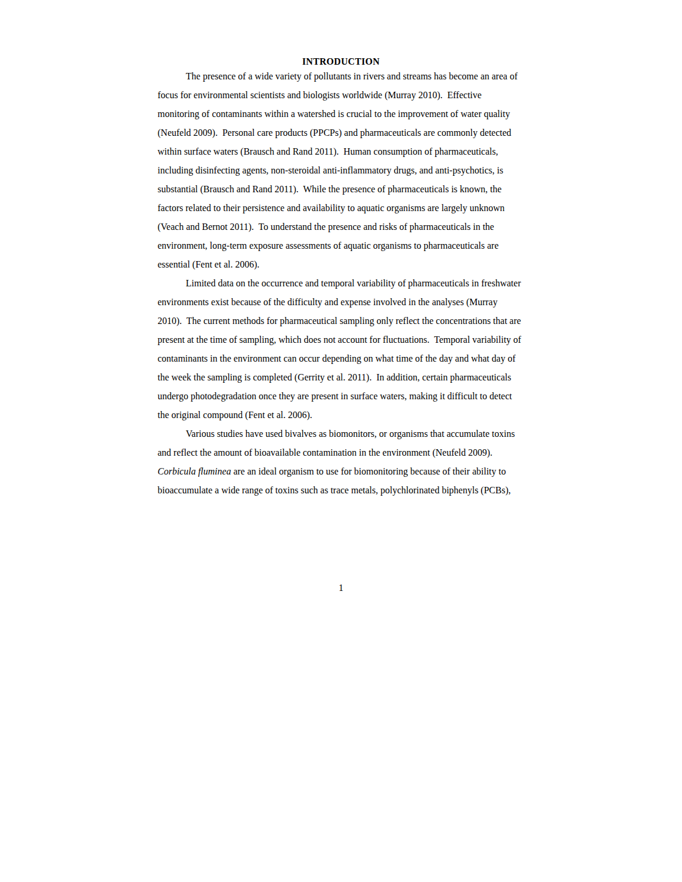Introduction
The presence of a wide variety of pollutants in rivers and streams has become an area of focus for environmental scientists and biologists worldwide (Murray 2010). Effective monitoring of contaminants within a watershed is crucial to the improvement of water quality (Neufeld 2009). Personal care products (PPCPs) and pharmaceuticals are commonly detected within surface waters (Brausch and Rand 2011). Human consumption of pharmaceuticals, including disinfecting agents, non-steroidal anti-inflammatory drugs, and anti-psychotics, is substantial (Brausch and Rand 2011). While the presence of pharmaceuticals is known, the factors related to their persistence and availability to aquatic organisms are largely unknown (Veach and Bernot 2011). To understand the presence and risks of pharmaceuticals in the environment, long-term exposure assessments of aquatic organisms to pharmaceuticals are essential (Fent et al. 2006).
Limited data on the occurrence and temporal variability of pharmaceuticals in freshwater environments exist because of the difficulty and expense involved in the analyses (Murray 2010). The current methods for pharmaceutical sampling only reflect the concentrations that are present at the time of sampling, which does not account for fluctuations. Temporal variability of contaminants in the environment can occur depending on what time of the day and what day of the week the sampling is completed (Gerrity et al. 2011). In addition, certain pharmaceuticals undergo photodegradation once they are present in surface waters, making it difficult to detect the original compound (Fent et al. 2006).
Various studies have used bivalves as biomonitors, or organisms that accumulate toxins and reflect the amount of bioavailable contamination in the environment (Neufeld 2009). Corbicula fluminea are an ideal organism to use for biomonitoring because of their ability to bioaccumulate a wide range of toxins such as trace metals, polychlorinated biphenyls (PCBs),
1